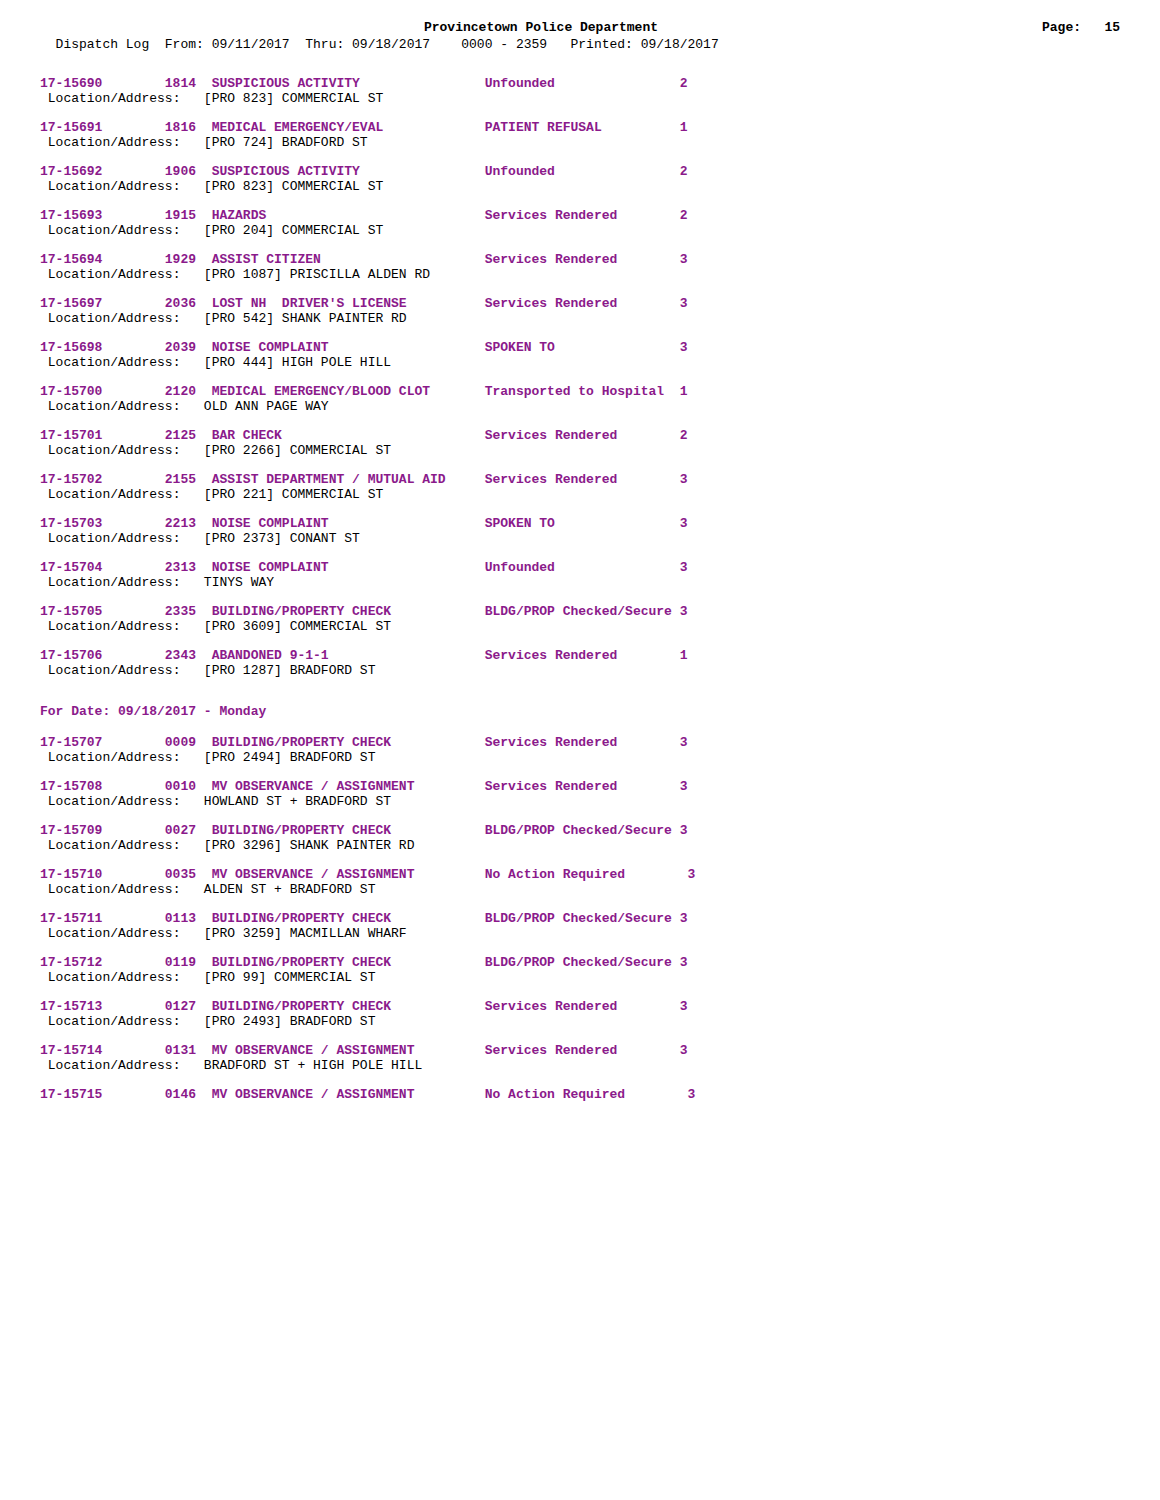Provincetown Police Department
Page: 15
Dispatch Log From: 09/11/2017 Thru: 09/18/2017 0000 - 2359 Printed: 09/18/2017
17-15690 1814 SUSPICIOUS ACTIVITY Unfounded 2
Location/Address: [PRO 823] COMMERCIAL ST
17-15691 1816 MEDICAL EMERGENCY/EVAL PATIENT REFUSAL 1
Location/Address: [PRO 724] BRADFORD ST
17-15692 1906 SUSPICIOUS ACTIVITY Unfounded 2
Location/Address: [PRO 823] COMMERCIAL ST
17-15693 1915 HAZARDS Services Rendered 2
Location/Address: [PRO 204] COMMERCIAL ST
17-15694 1929 ASSIST CITIZEN Services Rendered 3
Location/Address: [PRO 1087] PRISCILLA ALDEN RD
17-15697 2036 LOST NH DRIVER'S LICENSE Services Rendered 3
Location/Address: [PRO 542] SHANK PAINTER RD
17-15698 2039 NOISE COMPLAINT SPOKEN TO 3
Location/Address: [PRO 444] HIGH POLE HILL
17-15700 2120 MEDICAL EMERGENCY/BLOOD CLOT Transported to Hospital 1
Location/Address: OLD ANN PAGE WAY
17-15701 2125 BAR CHECK Services Rendered 2
Location/Address: [PRO 2266] COMMERCIAL ST
17-15702 2155 ASSIST DEPARTMENT / MUTUAL AID Services Rendered 3
Location/Address: [PRO 221] COMMERCIAL ST
17-15703 2213 NOISE COMPLAINT SPOKEN TO 3
Location/Address: [PRO 2373] CONANT ST
17-15704 2313 NOISE COMPLAINT Unfounded 3
Location/Address: TINYS WAY
17-15705 2335 BUILDING/PROPERTY CHECK BLDG/PROP Checked/Secure 3
Location/Address: [PRO 3609] COMMERCIAL ST
17-15706 2343 ABANDONED 9-1-1 Services Rendered 1
Location/Address: [PRO 1287] BRADFORD ST
For Date: 09/18/2017 - Monday
17-15707 0009 BUILDING/PROPERTY CHECK Services Rendered 3
Location/Address: [PRO 2494] BRADFORD ST
17-15708 0010 MV OBSERVANCE / ASSIGNMENT Services Rendered 3
Location/Address: HOWLAND ST + BRADFORD ST
17-15709 0027 BUILDING/PROPERTY CHECK BLDG/PROP Checked/Secure 3
Location/Address: [PRO 3296] SHANK PAINTER RD
17-15710 0035 MV OBSERVANCE / ASSIGNMENT No Action Required 3
Location/Address: ALDEN ST + BRADFORD ST
17-15711 0113 BUILDING/PROPERTY CHECK BLDG/PROP Checked/Secure 3
Location/Address: [PRO 3259] MACMILLAN WHARF
17-15712 0119 BUILDING/PROPERTY CHECK BLDG/PROP Checked/Secure 3
Location/Address: [PRO 99] COMMERCIAL ST
17-15713 0127 BUILDING/PROPERTY CHECK Services Rendered 3
Location/Address: [PRO 2493] BRADFORD ST
17-15714 0131 MV OBSERVANCE / ASSIGNMENT Services Rendered 3
Location/Address: BRADFORD ST + HIGH POLE HILL
17-15715 0146 MV OBSERVANCE / ASSIGNMENT No Action Required 3